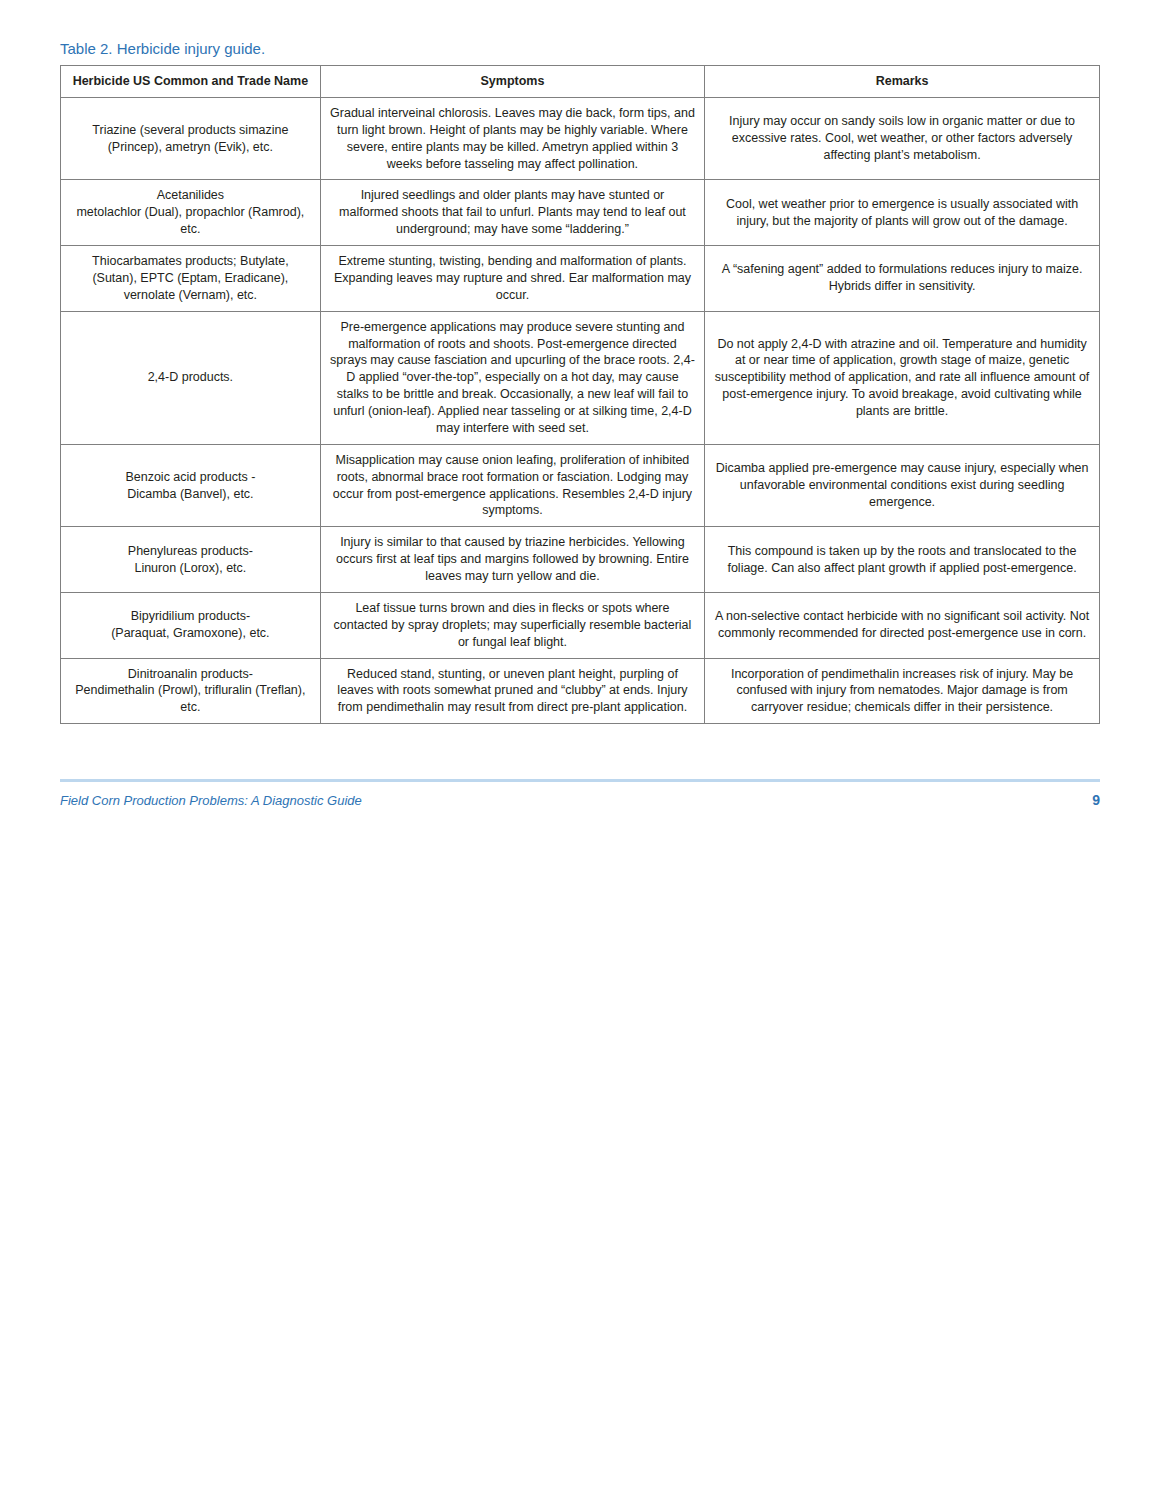Table 2. Herbicide injury guide.
| Herbicide US Common and Trade Name | Symptoms | Remarks |
| --- | --- | --- |
| Triazine (several products simazine (Princep), ametryn (Evik), etc. | Gradual interveinal chlorosis. Leaves may die back, form tips, and turn light brown. Height of plants may be highly variable. Where severe, entire plants may be killed. Ametryn applied within 3 weeks before tasseling may affect pollination. | Injury may occur on sandy soils low in organic matter or due to excessive rates. Cool, wet weather, or other factors adversely affecting plant’s metabolism. |
| Acetanilides metolachlor (Dual), propachlor (Ramrod), etc. | Injured seedlings and older plants may have stunted or malformed shoots that fail to unfurl. Plants may tend to leaf out underground; may have some “laddering.” | Cool, wet weather prior to emergence is usually associated with injury, but the majority of plants will grow out of the damage. |
| Thiocarbamates products; Butylate, (Sutan), EPTC (Eptam, Eradicane), vernolate (Vernam), etc. | Extreme stunting, twisting, bending and malformation of plants. Expanding leaves may rupture and shred. Ear malformation may occur. | A “safening agent” added to formulations reduces injury to maize. Hybrids differ in sensitivity. |
| 2,4-D products. | Pre-emergence applications may produce severe stunting and malformation of roots and shoots. Post-emergence directed sprays may cause fasciation and upcurling of the brace roots. 2,4-D applied “over-the-top”, especially on a hot day, may cause stalks to be brittle and break. Occasionally, a new leaf will fail to unfurl (onion-leaf). Applied near tasseling or at silking time, 2,4-D may interfere with seed set. | Do not apply 2,4-D with atrazine and oil. Temperature and humidity at or near time of application, growth stage of maize, genetic susceptibility method of application, and rate all influence amount of post-emergence injury. To avoid breakage, avoid cultivating while plants are brittle. |
| Benzoic acid products - Dicamba (Banvel), etc. | Misapplication may cause onion leafing, proliferation of inhibited roots, abnormal brace root formation or fasciation. Lodging may occur from post-emergence applications. Resembles 2,4-D injury symptoms. | Dicamba applied pre-emergence may cause injury, especially when unfavorable environmental conditions exist during seedling emergence. |
| Phenylureas products- Linuron (Lorox), etc. | Injury is similar to that caused by triazine herbicides. Yellowing occurs first at leaf tips and margins followed by browning. Entire leaves may turn yellow and die. | This compound is taken up by the roots and translocated to the foliage. Can also affect plant growth if applied post-emergence. |
| Bipyridilium products- (Paraquat, Gramoxone), etc. | Leaf tissue turns brown and dies in flecks or spots where contacted by spray droplets; may superficially resemble bacterial or fungal leaf blight. | A non-selective contact herbicide with no significant soil activity. Not commonly recommended for directed post-emergence use in corn. |
| Dinitroanalin products- Pendimethalin (Prowl), trifluralin (Treflan), etc. | Reduced stand, stunting, or uneven plant height, purpling of leaves with roots somewhat pruned and “clubby” at ends. Injury from pendimethalin may result from direct pre-plant application. | Incorporation of pendimethalin increases risk of injury. May be confused with injury from nematodes. Major damage is from carryover residue; chemicals differ in their persistence. |
Field Corn Production Problems: A Diagnostic Guide 9